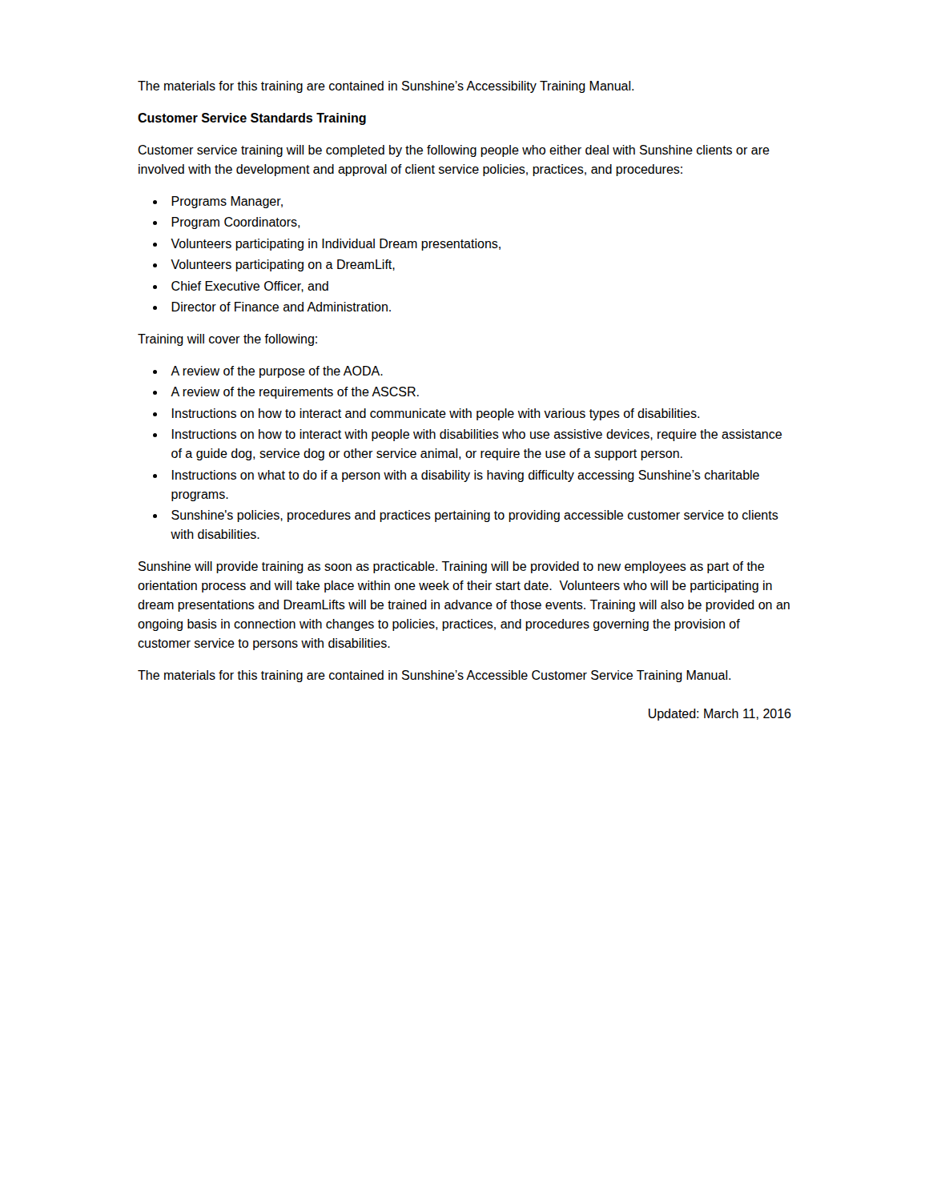The materials for this training are contained in Sunshine’s Accessibility Training Manual.
Customer Service Standards Training
Customer service training will be completed by the following people who either deal with Sunshine clients or are involved with the development and approval of client service policies, practices, and procedures:
Programs Manager,
Program Coordinators,
Volunteers participating in Individual Dream presentations,
Volunteers participating on a DreamLift,
Chief Executive Officer, and
Director of Finance and Administration.
Training will cover the following:
A review of the purpose of the AODA.
A review of the requirements of the ASCSR.
Instructions on how to interact and communicate with people with various types of disabilities.
Instructions on how to interact with people with disabilities who use assistive devices, require the assistance of a guide dog, service dog or other service animal, or require the use of a support person.
Instructions on what to do if a person with a disability is having difficulty accessing Sunshine’s charitable programs.
Sunshine's policies, procedures and practices pertaining to providing accessible customer service to clients with disabilities.
Sunshine will provide training as soon as practicable. Training will be provided to new employees as part of the orientation process and will take place within one week of their start date. Volunteers who will be participating in dream presentations and DreamLifts will be trained in advance of those events. Training will also be provided on an ongoing basis in connection with changes to policies, practices, and procedures governing the provision of customer service to persons with disabilities.
The materials for this training are contained in Sunshine’s Accessible Customer Service Training Manual.
Updated: March 11, 2016